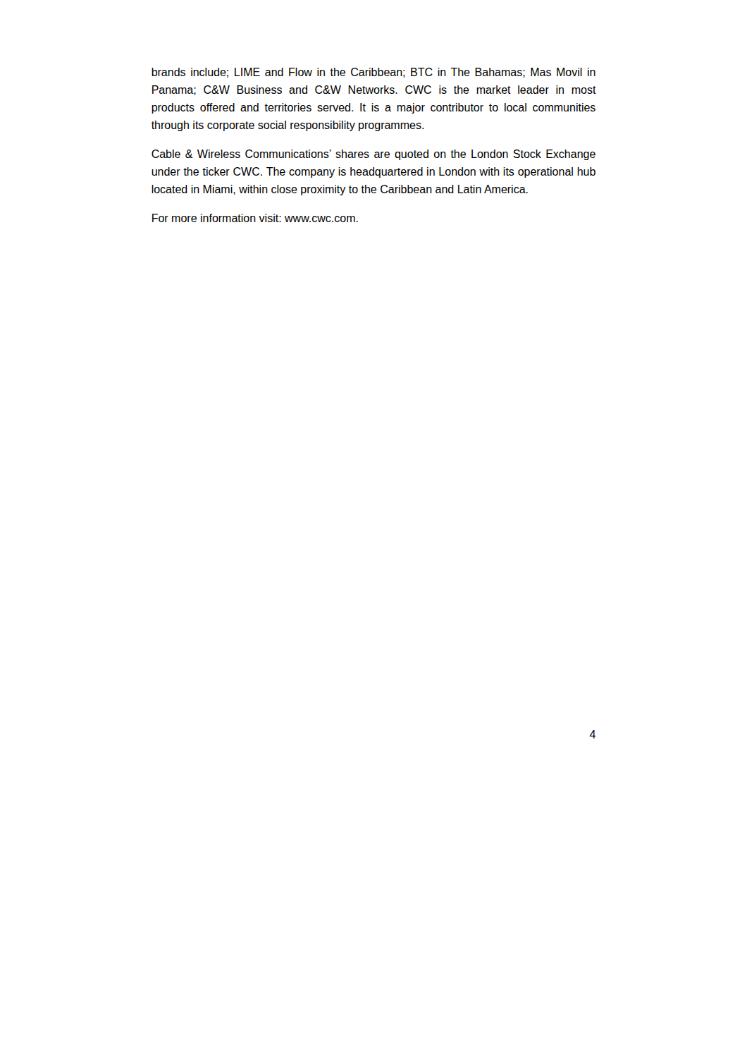brands include; LIME and Flow in the Caribbean; BTC in The Bahamas; Mas Movil in Panama; C&W Business and C&W Networks. CWC is the market leader in most products offered and territories served. It is a major contributor to local communities through its corporate social responsibility programmes.
Cable & Wireless Communications’ shares are quoted on the London Stock Exchange under the ticker CWC. The company is headquartered in London with its operational hub located in Miami, within close proximity to the Caribbean and Latin America.
For more information visit: www.cwc.com.
4